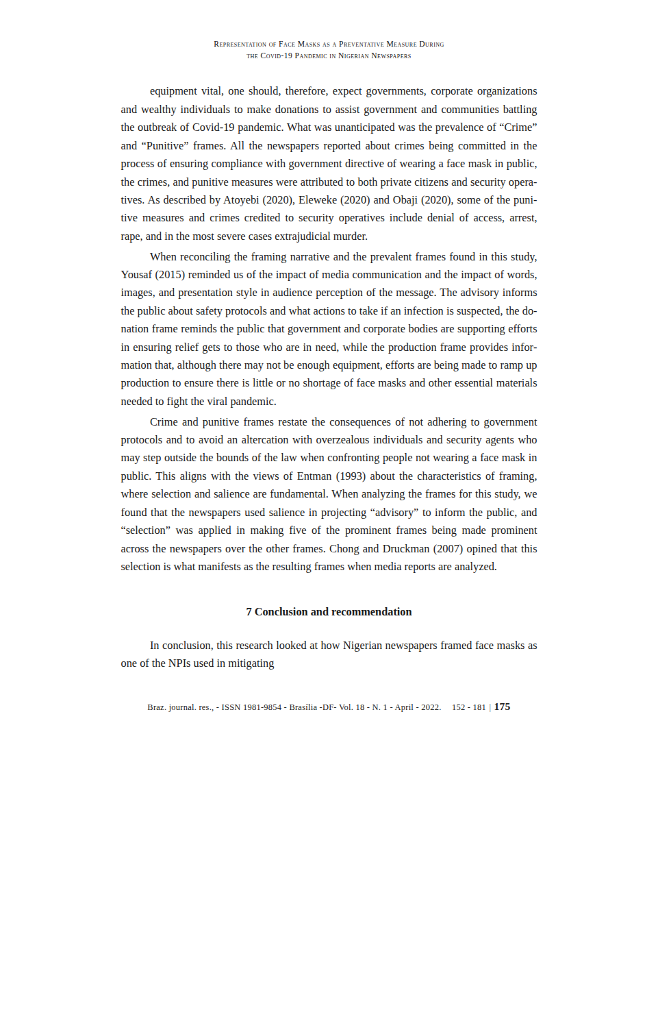Representation of Face Masks as a Preventative Measure During
the Covid-19 Pandemic in Nigerian Newspapers
equipment vital, one should, therefore, expect governments, corporate organizations and wealthy individuals to make donations to assist government and communities battling the outbreak of Covid-19 pandemic. What was unanticipated was the prevalence of “Crime” and “Punitive” frames. All the newspapers reported about crimes being committed in the process of ensuring compliance with government directive of wearing a face mask in public, the crimes, and punitive measures were attributed to both private citizens and security operatives. As described by Atoyebi (2020), Eleweke (2020) and Obaji (2020), some of the punitive measures and crimes credited to security operatives include denial of access, arrest, rape, and in the most severe cases extrajudicial murder.
When reconciling the framing narrative and the prevalent frames found in this study, Yousaf (2015) reminded us of the impact of media communication and the impact of words, images, and presentation style in audience perception of the message. The advisory informs the public about safety protocols and what actions to take if an infection is suspected, the donation frame reminds the public that government and corporate bodies are supporting efforts in ensuring relief gets to those who are in need, while the production frame provides information that, although there may not be enough equipment, efforts are being made to ramp up production to ensure there is little or no shortage of face masks and other essential materials needed to fight the viral pandemic.
Crime and punitive frames restate the consequences of not adhering to government protocols and to avoid an altercation with overzealous individuals and security agents who may step outside the bounds of the law when confronting people not wearing a face mask in public. This aligns with the views of Entman (1993) about the characteristics of framing, where selection and salience are fundamental. When analyzing the frames for this study, we found that the newspapers used salience in projecting “advisory” to inform the public, and “selection” was applied in making five of the prominent frames being made prominent across the newspapers over the other frames. Chong and Druckman (2007) opined that this selection is what manifests as the resulting frames when media reports are analyzed.
7 Conclusion and recommendation
In conclusion, this research looked at how Nigerian newspapers framed face masks as one of the NPIs used in mitigating
Braz. journal. res., - ISSN 1981-9854 - Brasília -DF- Vol. 18 - N. 1 - April - 2022. 152 - 181|175